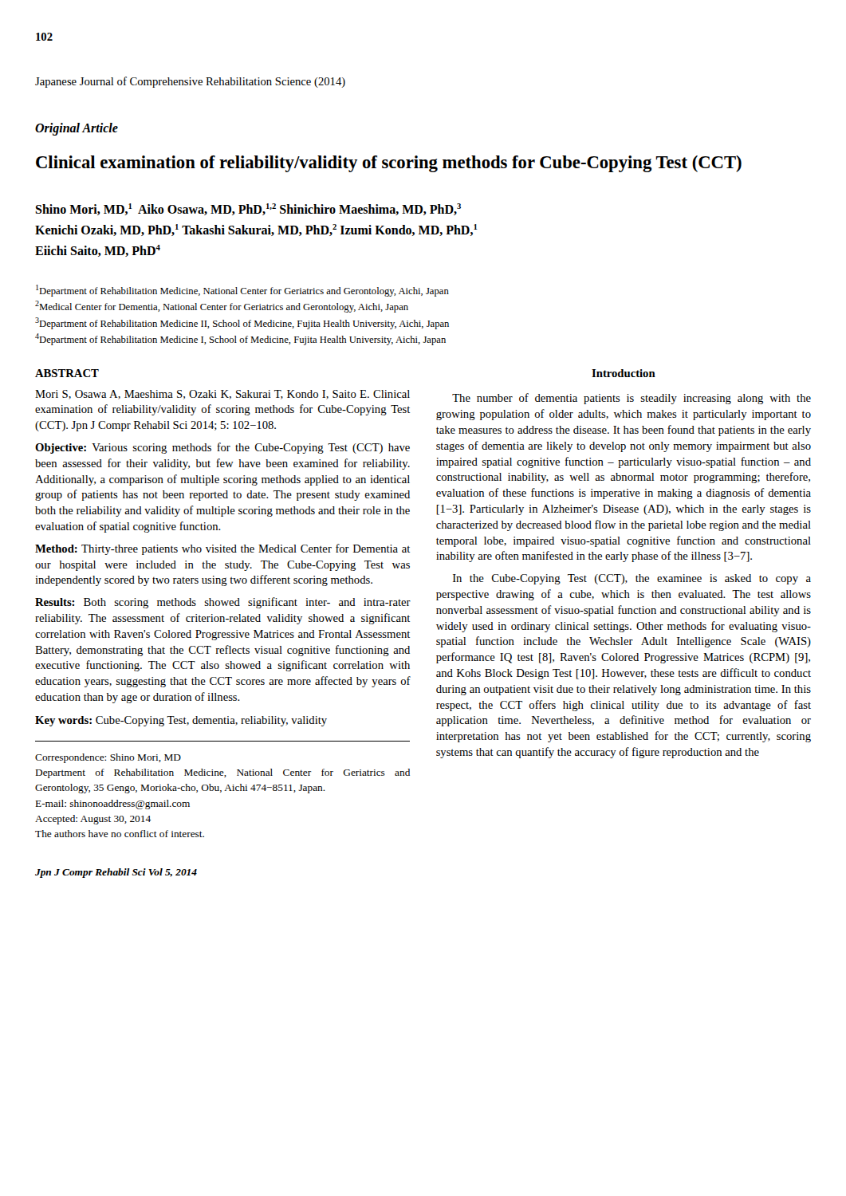102
Japanese Journal of Comprehensive Rehabilitation Science (2014)
Original Article
Clinical examination of reliability/validity of scoring methods for Cube-Copying Test (CCT)
Shino Mori, MD,1 Aiko Osawa, MD, PhD,1,2 Shinichiro Maeshima, MD, PhD,3
Kenichi Ozaki, MD, PhD,1 Takashi Sakurai, MD, PhD,2 Izumi Kondo, MD, PhD,1
Eiichi Saito, MD, PhD4
1Department of Rehabilitation Medicine, National Center for Geriatrics and Gerontology, Aichi, Japan
2Medical Center for Dementia, National Center for Geriatrics and Gerontology, Aichi, Japan
3Department of Rehabilitation Medicine II, School of Medicine, Fujita Health University, Aichi, Japan
4Department of Rehabilitation Medicine I, School of Medicine, Fujita Health University, Aichi, Japan
ABSTRACT
Mori S, Osawa A, Maeshima S, Ozaki K, Sakurai T, Kondo I, Saito E. Clinical examination of reliability/validity of scoring methods for Cube-Copying Test (CCT). Jpn J Compr Rehabil Sci 2014; 5: 102−108.
Objective: Various scoring methods for the Cube-Copying Test (CCT) have been assessed for their validity, but few have been examined for reliability. Additionally, a comparison of multiple scoring methods applied to an identical group of patients has not been reported to date. The present study examined both the reliability and validity of multiple scoring methods and their role in the evaluation of spatial cognitive function.
Method: Thirty-three patients who visited the Medical Center for Dementia at our hospital were included in the study. The Cube-Copying Test was independently scored by two raters using two different scoring methods.
Results: Both scoring methods showed significant inter- and intra-rater reliability. The assessment of criterion-related validity showed a significant correlation with Raven's Colored Progressive Matrices and Frontal Assessment Battery, demonstrating that the CCT reflects visual cognitive functioning and executive functioning. The CCT also showed a significant correlation with education years, suggesting that the CCT scores are more affected by years of education than by age or duration of illness.
Key words: Cube-Copying Test, dementia, reliability, validity
Correspondence: Shino Mori, MD
Department of Rehabilitation Medicine, National Center for Geriatrics and Gerontology, 35 Gengo, Morioka-cho, Obu, Aichi 474−8511, Japan.
E-mail: shinonoaddress@gmail.com
Accepted: August 30, 2014
The authors have no conflict of interest.
Introduction
The number of dementia patients is steadily increasing along with the growing population of older adults, which makes it particularly important to take measures to address the disease. It has been found that patients in the early stages of dementia are likely to develop not only memory impairment but also impaired spatial cognitive function – particularly visuo-spatial function – and constructional inability, as well as abnormal motor programming; therefore, evaluation of these functions is imperative in making a diagnosis of dementia [1−3]. Particularly in Alzheimer's Disease (AD), which in the early stages is characterized by decreased blood flow in the parietal lobe region and the medial temporal lobe, impaired visuo-spatial cognitive function and constructional inability are often manifested in the early phase of the illness [3−7].
In the Cube-Copying Test (CCT), the examinee is asked to copy a perspective drawing of a cube, which is then evaluated. The test allows nonverbal assessment of visuo-spatial function and constructional ability and is widely used in ordinary clinical settings. Other methods for evaluating visuo-spatial function include the Wechsler Adult Intelligence Scale (WAIS) performance IQ test [8], Raven's Colored Progressive Matrices (RCPM) [9], and Kohs Block Design Test [10]. However, these tests are difficult to conduct during an outpatient visit due to their relatively long administration time. In this respect, the CCT offers high clinical utility due to its advantage of fast application time. Nevertheless, a definitive method for evaluation or interpretation has not yet been established for the CCT; currently, scoring systems that can quantify the accuracy of figure reproduction and the
Jpn J Compr Rehabil Sci Vol 5, 2014